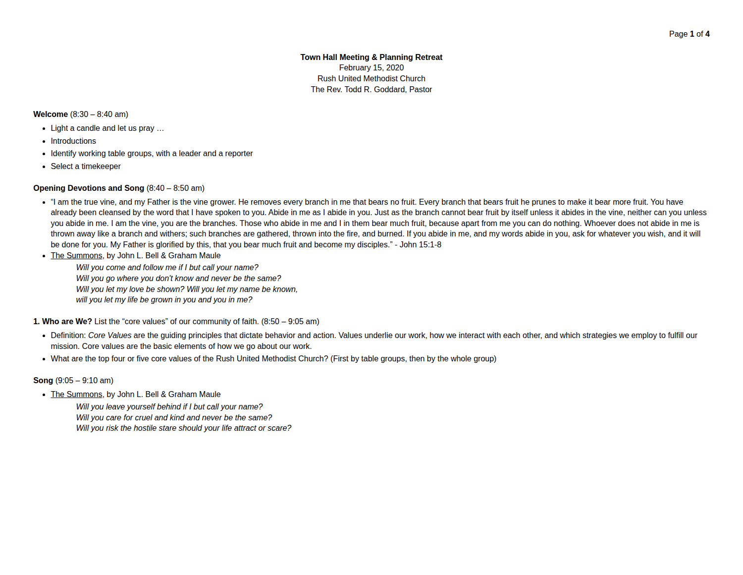Page 1 of 4
Town Hall Meeting & Planning Retreat
February 15, 2020
Rush United Methodist Church
The Rev. Todd R. Goddard, Pastor
Welcome (8:30 – 8:40 am)
Light a candle and let us pray …
Introductions
Identify working table groups, with a leader and a reporter
Select a timekeeper
Opening Devotions and Song (8:40 – 8:50 am)
“I am the true vine, and my Father is the vine grower. He removes every branch in me that bears no fruit. Every branch that bears fruit he prunes to make it bear more fruit. You have already been cleansed by the word that I have spoken to you. Abide in me as I abide in you. Just as the branch cannot bear fruit by itself unless it abides in the vine, neither can you unless you abide in me. I am the vine, you are the branches. Those who abide in me and I in them bear much fruit, because apart from me you can do nothing. Whoever does not abide in me is thrown away like a branch and withers; such branches are gathered, thrown into the fire, and burned. If you abide in me, and my words abide in you, ask for whatever you wish, and it will be done for you. My Father is glorified by this, that you bear much fruit and become my disciples.” - John 15:1-8
The Summons, by John L. Bell & Graham Maule
Will you come and follow me if I but call your name?
Will you go where you don't know and never be the same?
Will you let my love be shown? Will you let my name be known,
will you let my life be grown in you and you in me?
1. Who are We? List the “core values” of our community of faith. (8:50 – 9:05 am)
Definition: Core Values are the guiding principles that dictate behavior and action. Values underlie our work, how we interact with each other, and which strategies we employ to fulfill our mission. Core values are the basic elements of how we go about our work.
What are the top four or five core values of the Rush United Methodist Church? (First by table groups, then by the whole group)
Song (9:05 – 9:10 am)
The Summons, by John L. Bell & Graham Maule
Will you leave yourself behind if I but call your name?
Will you care for cruel and kind and never be the same?
Will you risk the hostile stare should your life attract or scare?